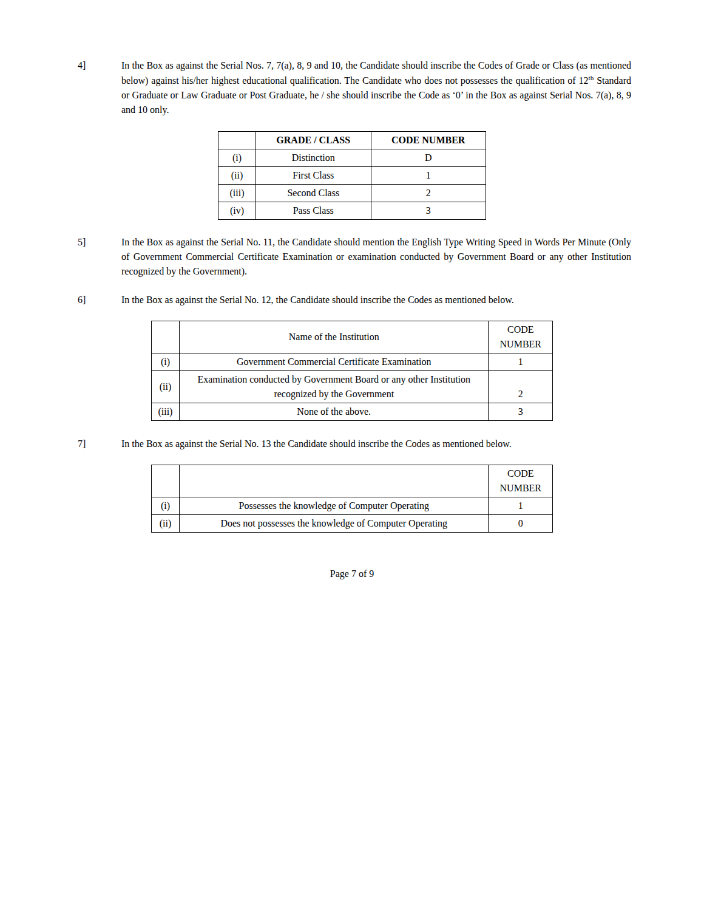4]
In the Box as against the Serial Nos. 7, 7(a), 8, 9 and 10, the Candidate should inscribe the Codes of Grade or Class (as mentioned below) against his/her highest educational qualification. The Candidate who does not possesses the qualification of 12th Standard or Graduate or Law Graduate or Post Graduate, he / she should inscribe the Code as ‘0’ in the Box as against Serial Nos. 7(a), 8, 9 and 10 only.
| | GRADE / CLASS | CODE NUMBER |
| (i) | Distinction | D |
| (ii) | First Class | 1 |
| (iii) | Second Class | 2 |
| (iv) | Pass Class | 3 |
5]
In the Box as against the Serial No. 11, the Candidate should mention the English Type Writing Speed in Words Per Minute (Only of Government Commercial Certificate Examination or examination conducted by Government Board or any other Institution recognized by the Government).
6]
In the Box as against the Serial No. 12, the Candidate should inscribe the Codes as mentioned below.
| | Name of the Institution | CODE NUMBER |
| (i) | Government Commercial Certificate Examination | 1 |
| (ii) | Examination conducted by Government Board or any other Institution recognized by the Government | 2 |
| (iii) | None of the above. | 3 |
7]
In the Box as against the Serial No. 13 the Candidate should inscribe the Codes as mentioned below.
| | | CODE NUMBER |
| (i) | Possesses the knowledge of Computer Operating | 1 |
| (ii) | Does not possesses the knowledge of Computer Operating | 0 |
Page 7 of 9